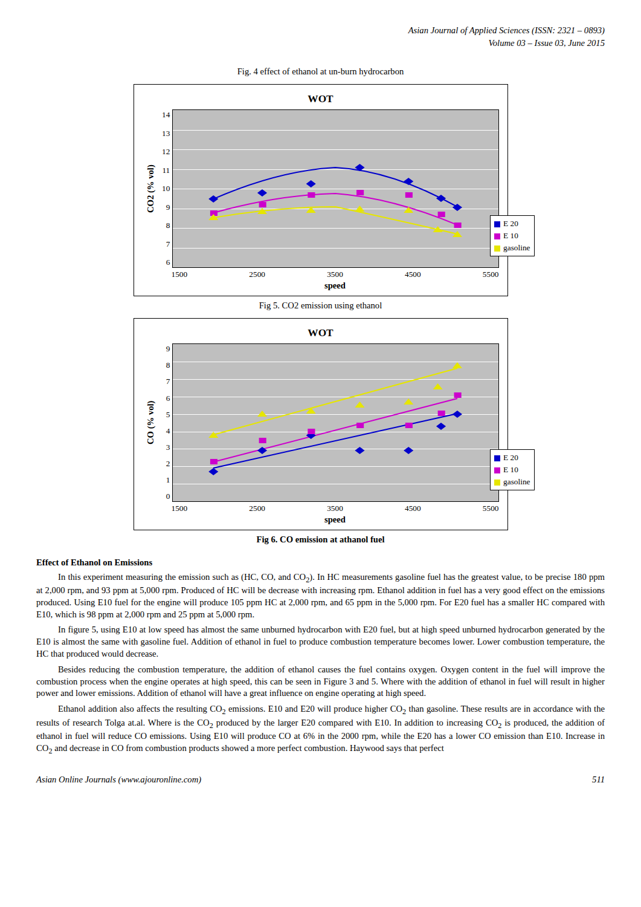Asian Journal of Applied Sciences (ISSN: 2321 – 0893)
Volume 03 – Issue 03, June 2015
Fig. 4 effect of ethanol at un-burn hydrocarbon
WOT
CO2 (% vol)
14 13 12 11 10 9 8 7 6
E 20
E 10
gasoline
1500 2500 3500 4500 5500
speed
Fig 5. CO2 emission using ethanol
WOT
CO (% vol)
9 8 7 6 5 4 3 2 1 0
E 20
E 10
gasoline
1500 2500 3500 4500 5500
speed
Fig 6. CO emission at athanol fuel
Effect of Ethanol on Emissions
In this experiment measuring the emission such as (HC, CO, and CO2). In HC measurements gasoline fuel has the greatest value, to be precise 180 ppm at 2,000 rpm, and 93 ppm at 5,000 rpm. Produced of HC will be decrease with increasing rpm. Ethanol addition in fuel has a very good effect on the emissions produced. Using E10 fuel for the engine will produce 105 ppm HC at 2,000 rpm, and 65 ppm in the 5,000 rpm. For E20 fuel has a smaller HC compared with E10, which is 98 ppm at 2,000 rpm and 25 ppm at 5,000 rpm.
In figure 5, using E10 at low speed has almost the same unburned hydrocarbon with E20 fuel, but at high speed unburned hydrocarbon generated by the E10 is almost the same with gasoline fuel. Addition of ethanol in fuel to produce combustion temperature becomes lower. Lower combustion temperature, the HC that produced would decrease.
Besides reducing the combustion temperature, the addition of ethanol causes the fuel contains oxygen. Oxygen content in the fuel will improve the combustion process when the engine operates at high speed, this can be seen in Figure 3 and 5. Where with the addition of ethanol in fuel will result in higher power and lower emissions. Addition of ethanol will have a great influence on engine operating at high speed.
Ethanol addition also affects the resulting CO2 emissions. E10 and E20 will produce higher CO2 than gasoline. These results are in accordance with the results of research Tolga at.al. Where is the CO2 produced by the larger E20 compared with E10. In addition to increasing CO2 is produced, the addition of ethanol in fuel will reduce CO emissions. Using E10 will produce CO at 6% in the 2000 rpm, while the E20 has a lower CO emission than E10. Increase in CO2 and decrease in CO from combustion products showed a more perfect combustion. Haywood says that perfect
Asian Online Journals (www.ajouronline.com) 511